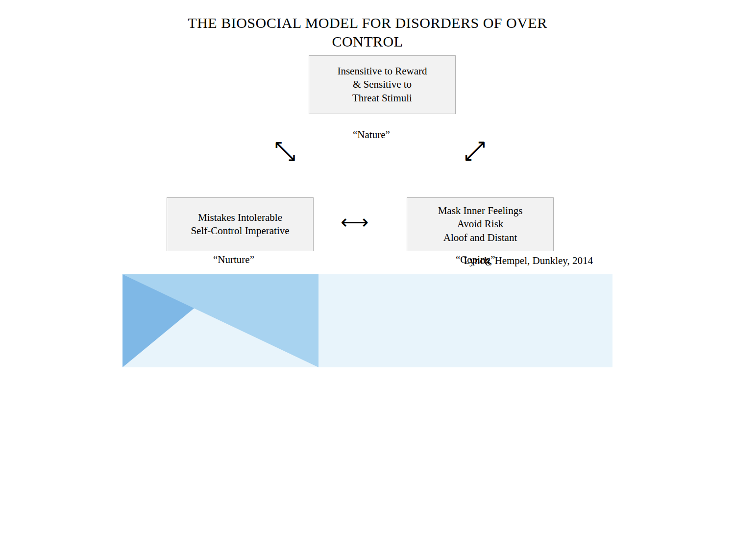THE BIOSOCIAL MODEL FOR DISORDERS OF OVER CONTROL
Insensitive to Reward
& Sensitive to
Threat Stimuli
Mistakes Intolerable
Self-Control Imperative
Mask Inner Feelings
Avoid Risk
Aloof and Distant
“Nature”
“Nurture”
“Coping”
⟷
⟷
⟷
Lynch, Hempel, Dunkley, 2014